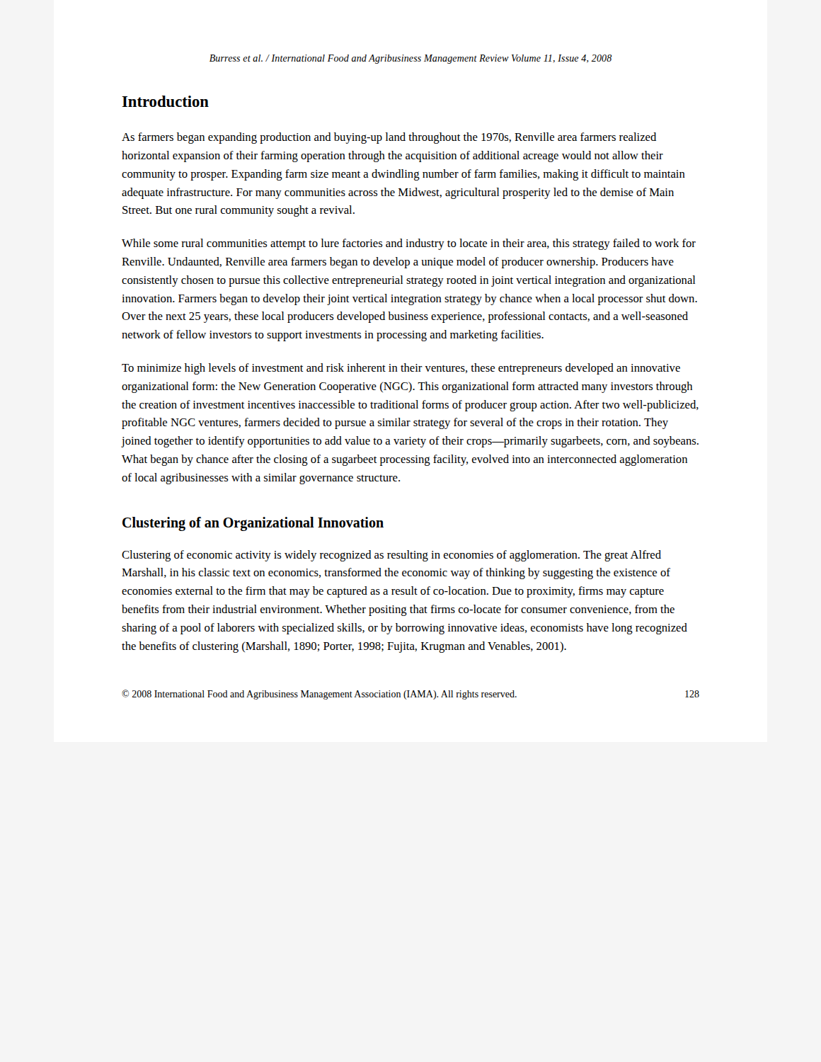Burress et al. / International Food and Agribusiness Management Review Volume 11, Issue 4, 2008
Introduction
As farmers began expanding production and buying-up land throughout the 1970s, Renville area farmers realized horizontal expansion of their farming operation through the acquisition of additional acreage would not allow their community to prosper. Expanding farm size meant a dwindling number of farm families, making it difficult to maintain adequate infrastructure. For many communities across the Midwest, agricultural prosperity led to the demise of Main Street. But one rural community sought a revival.
While some rural communities attempt to lure factories and industry to locate in their area, this strategy failed to work for Renville. Undaunted, Renville area farmers began to develop a unique model of producer ownership. Producers have consistently chosen to pursue this collective entrepreneurial strategy rooted in joint vertical integration and organizational innovation. Farmers began to develop their joint vertical integration strategy by chance when a local processor shut down. Over the next 25 years, these local producers developed business experience, professional contacts, and a well-seasoned network of fellow investors to support investments in processing and marketing facilities.
To minimize high levels of investment and risk inherent in their ventures, these entrepreneurs developed an innovative organizational form: the New Generation Cooperative (NGC). This organizational form attracted many investors through the creation of investment incentives inaccessible to traditional forms of producer group action. After two well-publicized, profitable NGC ventures, farmers decided to pursue a similar strategy for several of the crops in their rotation. They joined together to identify opportunities to add value to a variety of their crops—primarily sugarbeets, corn, and soybeans. What began by chance after the closing of a sugarbeet processing facility, evolved into an interconnected agglomeration of local agribusinesses with a similar governance structure.
Clustering of an Organizational Innovation
Clustering of economic activity is widely recognized as resulting in economies of agglomeration. The great Alfred Marshall, in his classic text on economics, transformed the economic way of thinking by suggesting the existence of economies external to the firm that may be captured as a result of co-location. Due to proximity, firms may capture benefits from their industrial environment. Whether positing that firms co-locate for consumer convenience, from the sharing of a pool of laborers with specialized skills, or by borrowing innovative ideas, economists have long recognized the benefits of clustering (Marshall, 1890; Porter, 1998; Fujita, Krugman and Venables, 2001).
© 2008 International Food and Agribusiness Management Association (IAMA). All rights reserved. 128